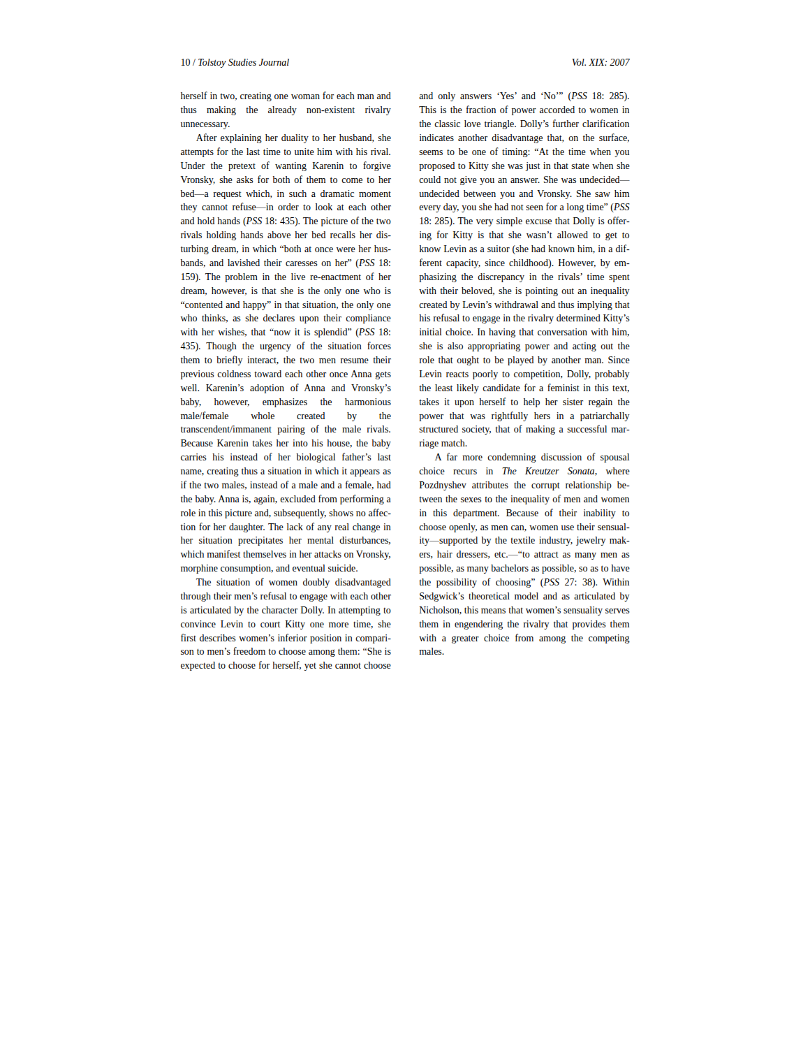10 / Tolstoy Studies Journal Vol. XIX: 2007
herself in two, creating one woman for each man and thus making the already non-existent rivalry unnecessary.
After explaining her duality to her husband, she attempts for the last time to unite him with his rival. Under the pretext of wanting Karenin to forgive Vronsky, she asks for both of them to come to her bed—a request which, in such a dramatic moment they cannot refuse—in order to look at each other and hold hands (PSS 18: 435). The picture of the two rivals holding hands above her bed recalls her disturbing dream, in which “both at once were her husbands, and lavished their caresses on her” (PSS 18: 159). The problem in the live re-enactment of her dream, however, is that she is the only one who is “contented and happy” in that situation, the only one who thinks, as she declares upon their compliance with her wishes, that “now it is splendid” (PSS 18: 435). Though the urgency of the situation forces them to briefly interact, the two men resume their previous coldness toward each other once Anna gets well. Karenin’s adoption of Anna and Vronsky’s baby, however, emphasizes the harmonious male/female whole created by the transcendent/immanent pairing of the male rivals. Because Karenin takes her into his house, the baby carries his instead of her biological father’s last name, creating thus a situation in which it appears as if the two males, instead of a male and a female, had the baby. Anna is, again, excluded from performing a role in this picture and, subsequently, shows no affection for her daughter. The lack of any real change in her situation precipitates her mental disturbances, which manifest themselves in her attacks on Vronsky, morphine consumption, and eventual suicide.
The situation of women doubly disadvantaged through their men’s refusal to engage with each other is articulated by the character Dolly. In attempting to convince Levin to court Kitty one more time, she first describes women’s inferior position in comparison to men’s freedom to choose among them: “She is expected to choose for herself, yet she cannot choose and only answers ‘Yes’ and ‘No’” (PSS 18: 285). This is the fraction of power accorded to women in the classic love triangle. Dolly’s further clarification indicates another disadvantage that, on the surface, seems to be one of timing: “At the time when you proposed to Kitty she was just in that state when she could not give you an answer. She was undecided—undecided between you and Vronsky. She saw him every day, you she had not seen for a long time” (PSS 18: 285). The very simple excuse that Dolly is offering for Kitty is that she wasn’t allowed to get to know Levin as a suitor (she had known him, in a different capacity, since childhood). However, by emphasizing the discrepancy in the rivals’ time spent with their beloved, she is pointing out an inequality created by Levin’s withdrawal and thus implying that his refusal to engage in the rivalry determined Kitty’s initial choice. In having that conversation with him, she is also appropriating power and acting out the role that ought to be played by another man. Since Levin reacts poorly to competition, Dolly, probably the least likely candidate for a feminist in this text, takes it upon herself to help her sister regain the power that was rightfully hers in a patriarchally structured society, that of making a successful marriage match.
A far more condemning discussion of spousal choice recurs in The Kreutzer Sonata, where Pozdnyshev attributes the corrupt relationship between the sexes to the inequality of men and women in this department. Because of their inability to choose openly, as men can, women use their sensuality—supported by the textile industry, jewelry makers, hair dressers, etc.—“to attract as many men as possible, as many bachelors as possible, so as to have the possibility of choosing” (PSS 27: 38). Within Sedgwick’s theoretical model and as articulated by Nicholson, this means that women’s sensuality serves them in engendering the rivalry that provides them with a greater choice from among the competing males.